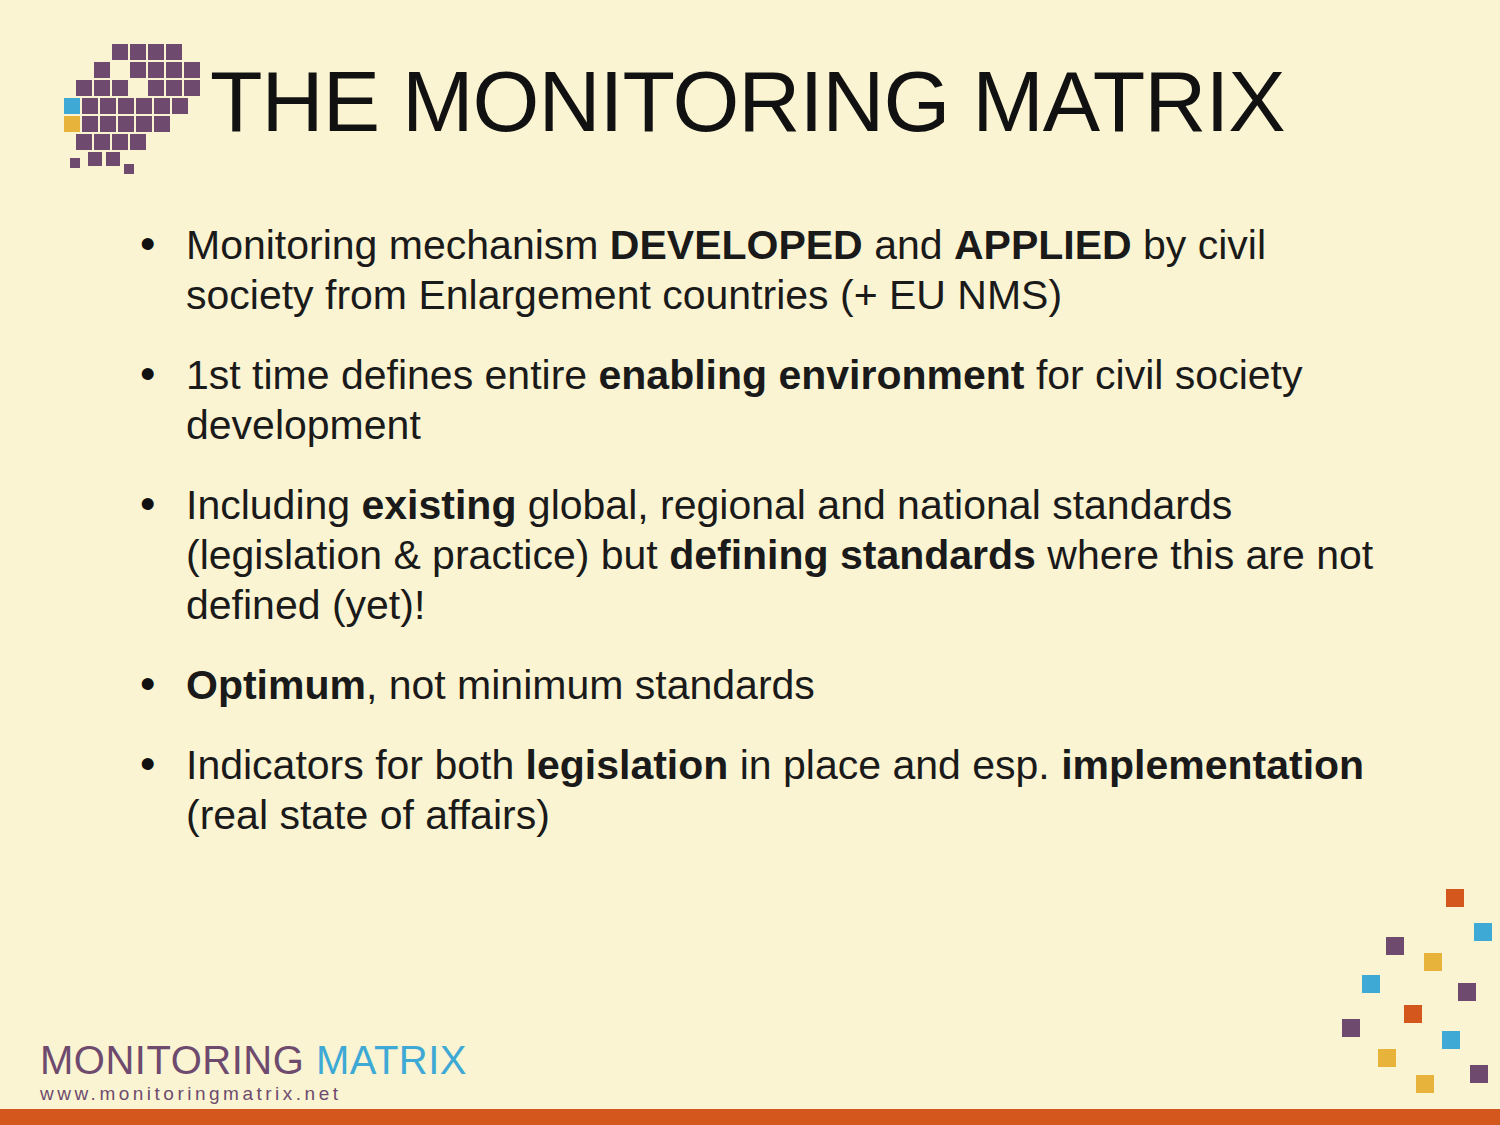THE MONITORING MATRIX
Monitoring mechanism DEVELOPED and APPLIED by civil society from Enlargement countries (+ EU NMS)
1st time defines entire enabling environment for civil society development
Including existing global, regional and national standards (legislation & practice) but defining standards where this are not defined (yet)!
Optimum, not minimum standards
Indicators for both legislation in place and esp. implementation (real state of affairs)
MONITORING MATRIX
www.monitoringmatrix.net